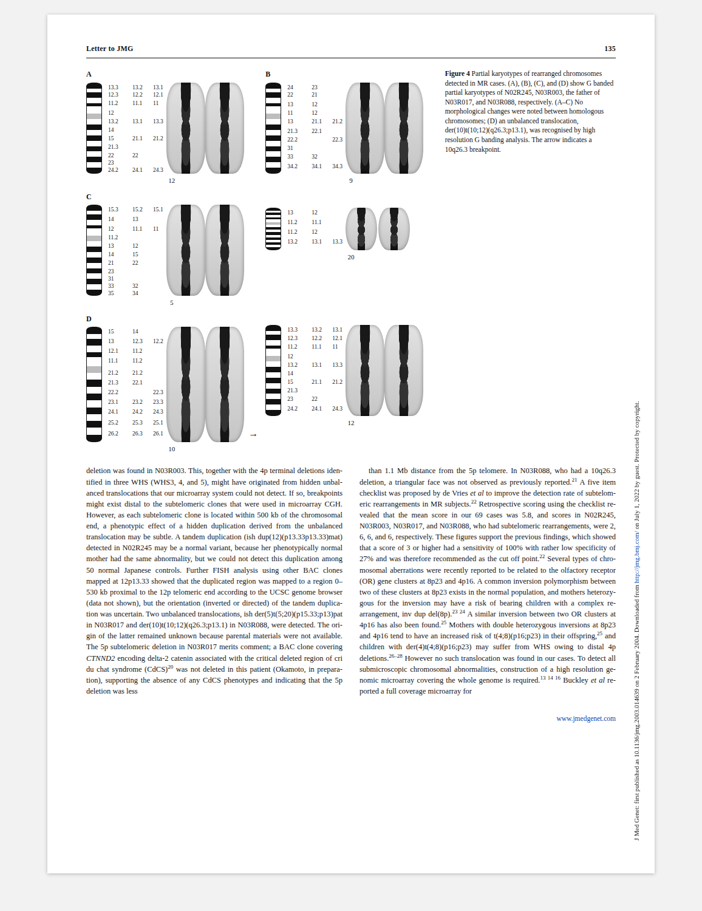J Med Genet: first published as 10.1136/jmg.2003.014639 on 2 February 2004. Downloaded from http://jmg.bmj.com/ on July 1, 2022 by guest. Protected by copyright.
Letter to JMG
135
A
13.313.213.1 12.312.212.1 11.211.111 12 13.213.113.3 14 1521.121.2 21.3 2222 23 24.224.124.3
12
B
2423 2221 1312 1112 1321.121.2 21.322.1 22.222.3 31 3332 34.234.134.3
9
Figure 4 Partial karyotypes of rearranged chromosomes detected in MR cases. (A), (B), (C), and (D) show G banded partial karyotypes of N02R245, N03R003, the father of N03R017, and N03R088, respectively. (A–C) No morphological changes were noted between homologous chromosomes; (D) an unbalanced translocation, der(10)t(10;12)(q26.3;p13.1), was recognised by high resolution G banding analysis. The arrow indicates a 10q26.3 breakpoint.
C
15.315.215.1 1413 1211.111 11.2 1312 1415 2122 23 31 3332 3534
5
1312 11.211.1 11.212 13.213.113.3
20
D
1514 1312.312.2 12.111.2 11.111.2 21.221.2 21.322.1 22.222.3 23.123.223.3 24.124.224.3 25.225.325.1 26.226.326.1
→
10
13.313.213.1 12.312.212.1 11.211.111 12 13.213.113.3 14 1521.121.2 21.3 2322 24.224.124.3
12
deletion was found in N03R003. This, together with the 4p terminal deletions identified in three WHS (WHS3, 4, and 5), might have originated from hidden unbalanced translocations that our microarray system could not detect. If so, breakpoints might exist distal to the subtelomeric clones that were used in microarray CGH. However, as each subtelomeric clone is located within 500 kb of the chromosomal end, a phenotypic effect of a hidden duplication derived from the unbalanced translocation may be subtle. A tandem duplication (ish dup(12)(p13.33p13.33)mat) detected in N02R245 may be a normal variant, because her phenotypically normal mother had the same abnormality, but we could not detect this duplication among 50 normal Japanese controls. Further FISH analysis using other BAC clones mapped at 12p13.33 showed that the duplicated region was mapped to a region 0–530 kb proximal to the 12p telomeric end according to the UCSC genome browser (data not shown), but the orientation (inverted or directed) of the tandem duplication was uncertain. Two unbalanced translocations, ish der(5)t(5;20)(p15.33;p13)pat in N03R017 and der(10)t(10;12)(q26.3;p13.1) in N03R088, were detected. The origin of the latter remained unknown because parental materials were not available. The 5p subtelomeric deletion in N03R017 merits comment; a BAC clone covering CTNND2 encoding delta-2 catenin associated with the critical deleted region of cri du chat syndrome (CdCS)20 was not deleted in this patient (Okamoto, in preparation), supporting the absence of any CdCS phenotypes and indicating that the 5p deletion was less
than 1.1 Mb distance from the 5p telomere. In N03R088, who had a 10q26.3 deletion, a triangular face was not observed as previously reported.21 A five item checklist was proposed by de Vries et al to improve the detection rate of subtelomeric rearrangements in MR subjects.22 Retrospective scoring using the checklist revealed that the mean score in our 69 cases was 5.8, and scores in N02R245, N03R003, N03R017, and N03R088, who had subtelomeric rearrangements, were 2, 6, 6, and 6, respectively. These figures support the previous findings, which showed that a score of 3 or higher had a sensitivity of 100% with rather low specificity of 27% and was therefore recommended as the cut off point.22 Several types of chromosomal aberrations were recently reported to be related to the olfactory receptor (OR) gene clusters at 8p23 and 4p16. A common inversion polymorphism between two of these clusters at 8p23 exists in the normal population, and mothers heterozygous for the inversion may have a risk of bearing children with a complex rearrangement, inv dup del(8p).23 24 A similar inversion between two OR clusters at 4p16 has also been found.25 Mothers with double heterozygous inversions at 8p23 and 4p16 tend to have an increased risk of t(4;8)(p16;p23) in their offspring,25 and children with der(4)t(4;8)(p16;p23) may suffer from WHS owing to distal 4p deletions.26–28 However no such translocation was found in our cases. To detect all submicroscopic chromosomal abnormalities, construction of a high resolution genomic microarray covering the whole genome is required.13 14 16 Buckley et al reported a full coverage microarray for
www.jmedgenet.com